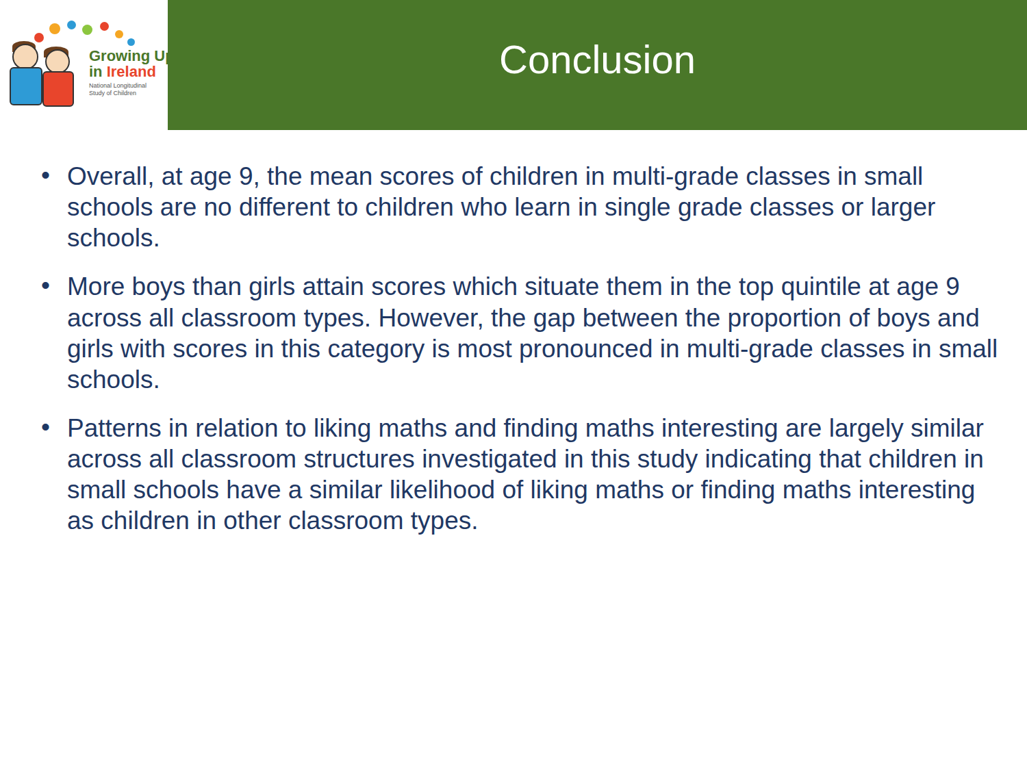Conclusion
Growing Up
in Ireland
National Longitudinal
Study of Children
Overall, at age 9, the mean scores of children in multi-grade classes in small schools are no different to children who learn in single grade classes or larger schools.
More boys than girls attain scores which situate them in the top quintile at age 9 across all classroom types. However, the gap between the proportion of boys and girls with scores in this category is most pronounced in multi-grade classes in small schools.
Patterns in relation to liking maths and finding maths interesting are largely similar across all classroom structures investigated in this study indicating that children in small schools have a similar likelihood of liking maths or finding maths interesting as children in other classroom types.